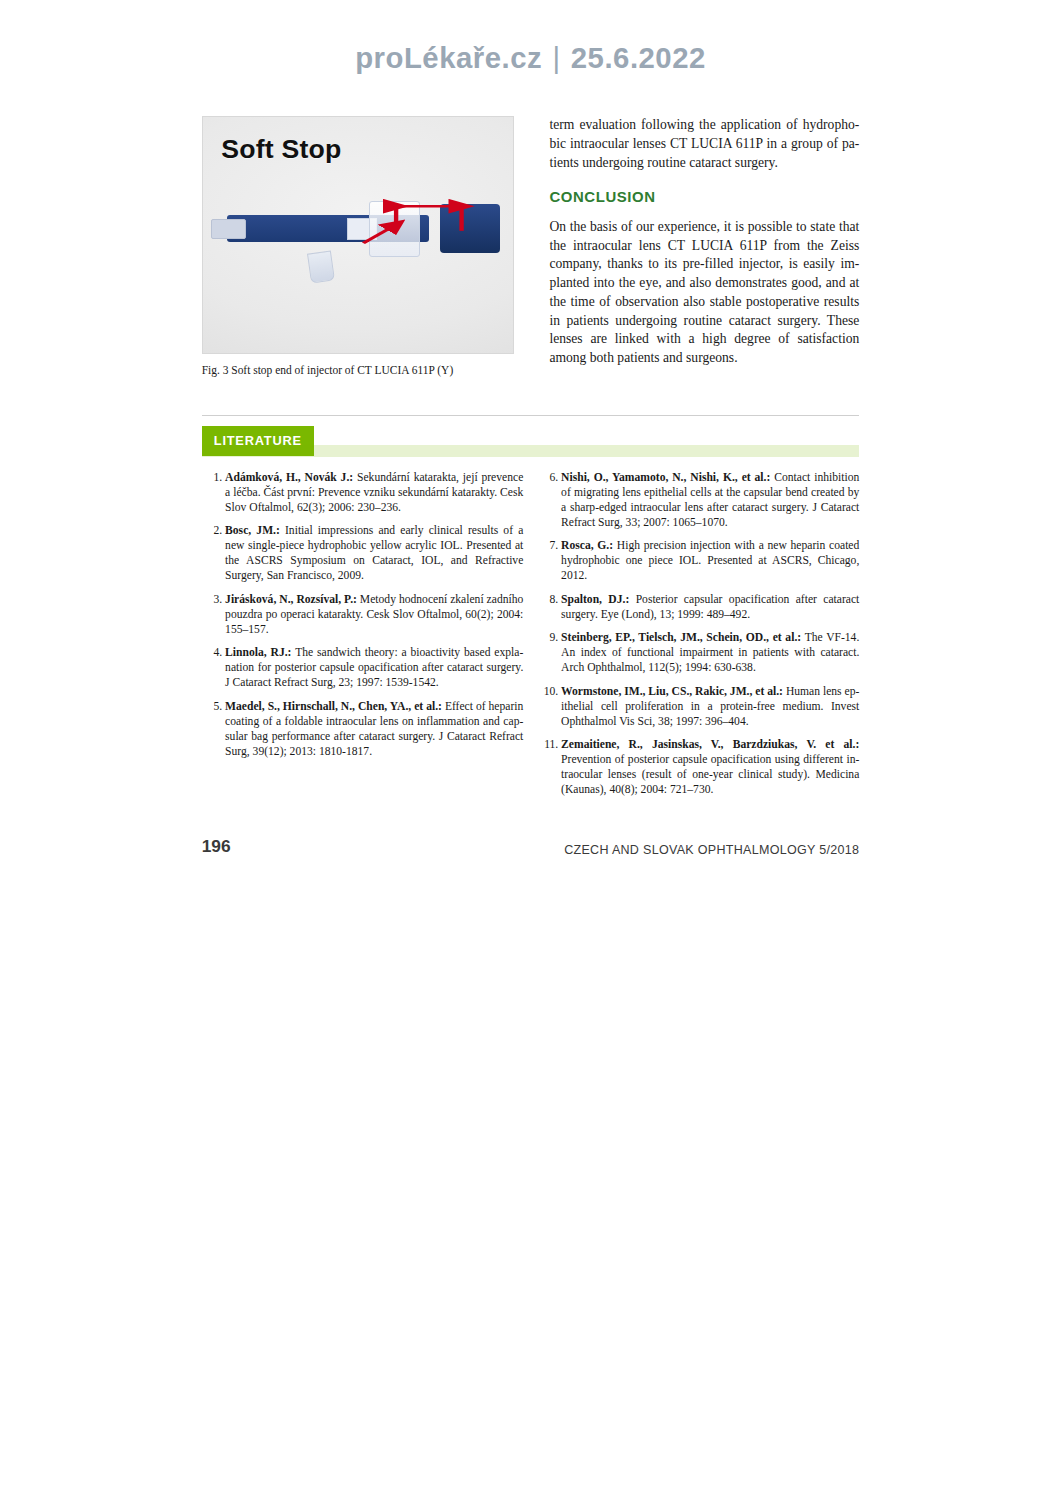proLékaře.cz|25.6.2022
Soft Stop
Fig. 3 Soft stop end of injector of CT LUCIA 611P (Y)
term evaluation following the application of hydrophobic intraocular lenses CT LUCIA 611P in a group of patients undergoing routine cataract surgery.
CONCLUSION
On the basis of our experience, it is possible to state that the intraocular lens CT LUCIA 611P from the Zeiss company, thanks to its pre-filled injector, is easily implanted into the eye, and also demonstrates good, and at the time of observation also stable postoperative results in patients undergoing routine cataract surgery. These lenses are linked with a high degree of satisfaction among both patients and surgeons.
LITERATURE
Adámková, H., Novák J.: Sekundární katarakta, její prevence a léčba. Část první: Prevence vzniku sekundární katarakty. Cesk Slov Oftalmol, 62(3); 2006: 230–236.
Bosc, JM.: Initial impressions and early clinical results of a new single-piece hydrophobic yellow acrylic IOL. Presented at the ASCRS Symposium on Cataract, IOL, and Refractive Surgery, San Francisco, 2009.
Jirásková, N., Rozsíval, P.: Metody hodnocení zkalení zadního pouzdra po operaci katarakty. Cesk Slov Oftalmol, 60(2); 2004: 155–157.
Linnola, RJ.: The sandwich theory: a bioactivity based explanation for posterior capsule opacification after cataract surgery. J Cataract Refract Surg, 23; 1997: 1539-1542.
Maedel, S., Hirnschall, N., Chen, YA., et al.: Effect of heparin coating of a foldable intraocular lens on inflammation and capsular bag performance after cataract surgery. J Cataract Refract Surg, 39(12); 2013: 1810-1817.
Nishi, O., Yamamoto, N., Nishi, K., et al.: Contact inhibition of migrating lens epithelial cells at the capsular bend created by a sharp-edged intraocular lens after cataract surgery. J Cataract Refract Surg, 33; 2007: 1065–1070.
Rosca, G.: High precision injection with a new heparin coated hydrophobic one piece IOL. Presented at ASCRS, Chicago, 2012.
Spalton, DJ.: Posterior capsular opacification after cataract surgery. Eye (Lond), 13; 1999: 489–492.
Steinberg, EP., Tielsch, JM., Schein, OD., et al.: The VF-14. An index of functional impairment in patients with cataract. Arch Ophthalmol, 112(5); 1994: 630-638.
Wormstone, IM., Liu, CS., Rakic, JM., et al.: Human lens epithelial cell proliferation in a protein-free medium. Invest Ophthalmol Vis Sci, 38; 1997: 396–404.
Zemaitiene, R., Jasinskas, V., Barzdziukas, V. et al.: Prevention of posterior capsule opacification using different intraocular lenses (result of one-year clinical study). Medicina (Kaunas), 40(8); 2004: 721–730.
196
CZECH AND SLOVAK OPHTHALMOLOGY 5/2018